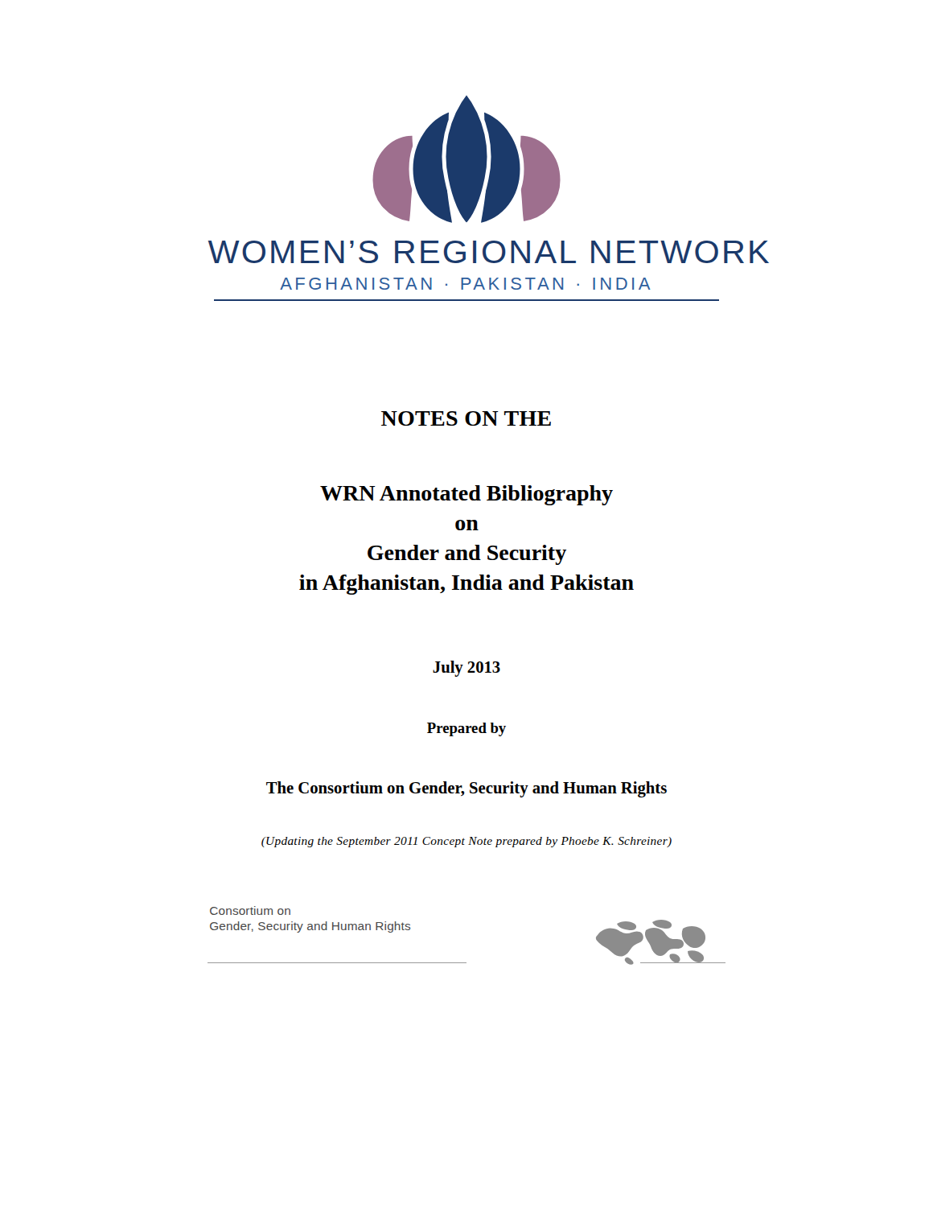WOMEN’S REGIONAL NETWORK
AFGHANISTAN · PAKISTAN · INDIA
NOTES ON THE
WRN Annotated Bibliography on Gender and Security in Afghanistan, India and Pakistan
July 2013
Prepared by
The Consortium on Gender, Security and Human Rights
(Updating the September 2011 Concept Note prepared by Phoebe K. Schreiner)
Consortium on
Gender, Security and Human Rights